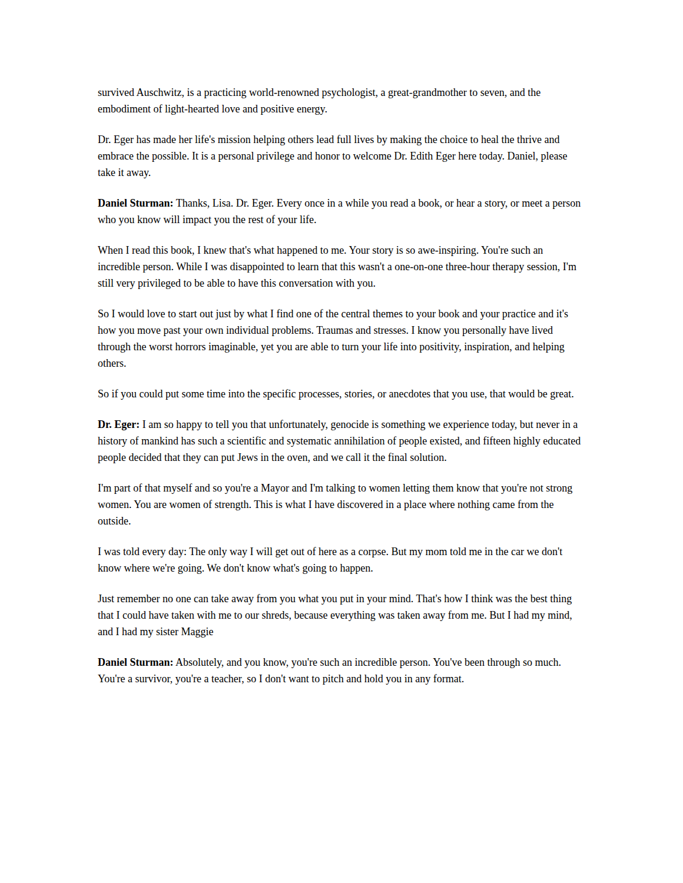survived Auschwitz, is a practicing world-renowned psychologist, a great-grandmother to seven, and the embodiment of light-hearted love and positive energy.
Dr. Eger has made her life's mission helping others lead full lives by making the choice to heal the thrive and embrace the possible. It is a personal privilege and honor to welcome Dr. Edith Eger here today. Daniel, please take it away.
Daniel Sturman: Thanks, Lisa. Dr. Eger. Every once in a while you read a book, or hear a story, or meet a person who you know will impact you the rest of your life.
When I read this book, I knew that's what happened to me. Your story is so awe-inspiring. You're such an incredible person. While I was disappointed to learn that this wasn't a one-on-one three-hour therapy session, I'm still very privileged to be able to have this conversation with you.
So I would love to start out just by what I find one of the central themes to your book and your practice and it's how you move past your own individual problems. Traumas and stresses. I know you personally have lived through the worst horrors imaginable, yet you are able to turn your life into positivity, inspiration, and helping others.
So if you could put some time into the specific processes, stories, or anecdotes that you use, that would be great.
Dr. Eger: I am so happy to tell you that unfortunately, genocide is something we experience today, but never in a history of mankind has such a scientific and systematic annihilation of people existed, and fifteen highly educated people decided that they can put Jews in the oven, and we call it the final solution.
I'm part of that myself and so you're a Mayor and I'm talking to women letting them know that you're not strong women. You are women of strength. This is what I have discovered in a place where nothing came from the outside.
I was told every day: The only way I will get out of here as a corpse. But my mom told me in the car we don't know where we're going. We don't know what's going to happen.
Just remember no one can take away from you what you put in your mind. That's how I think was the best thing that I could have taken with me to our shreds, because everything was taken away from me. But I had my mind, and I had my sister Maggie
Daniel Sturman: Absolutely, and you know, you're such an incredible person. You've been through so much. You're a survivor, you're a teacher, so I don't want to pitch and hold you in any format.